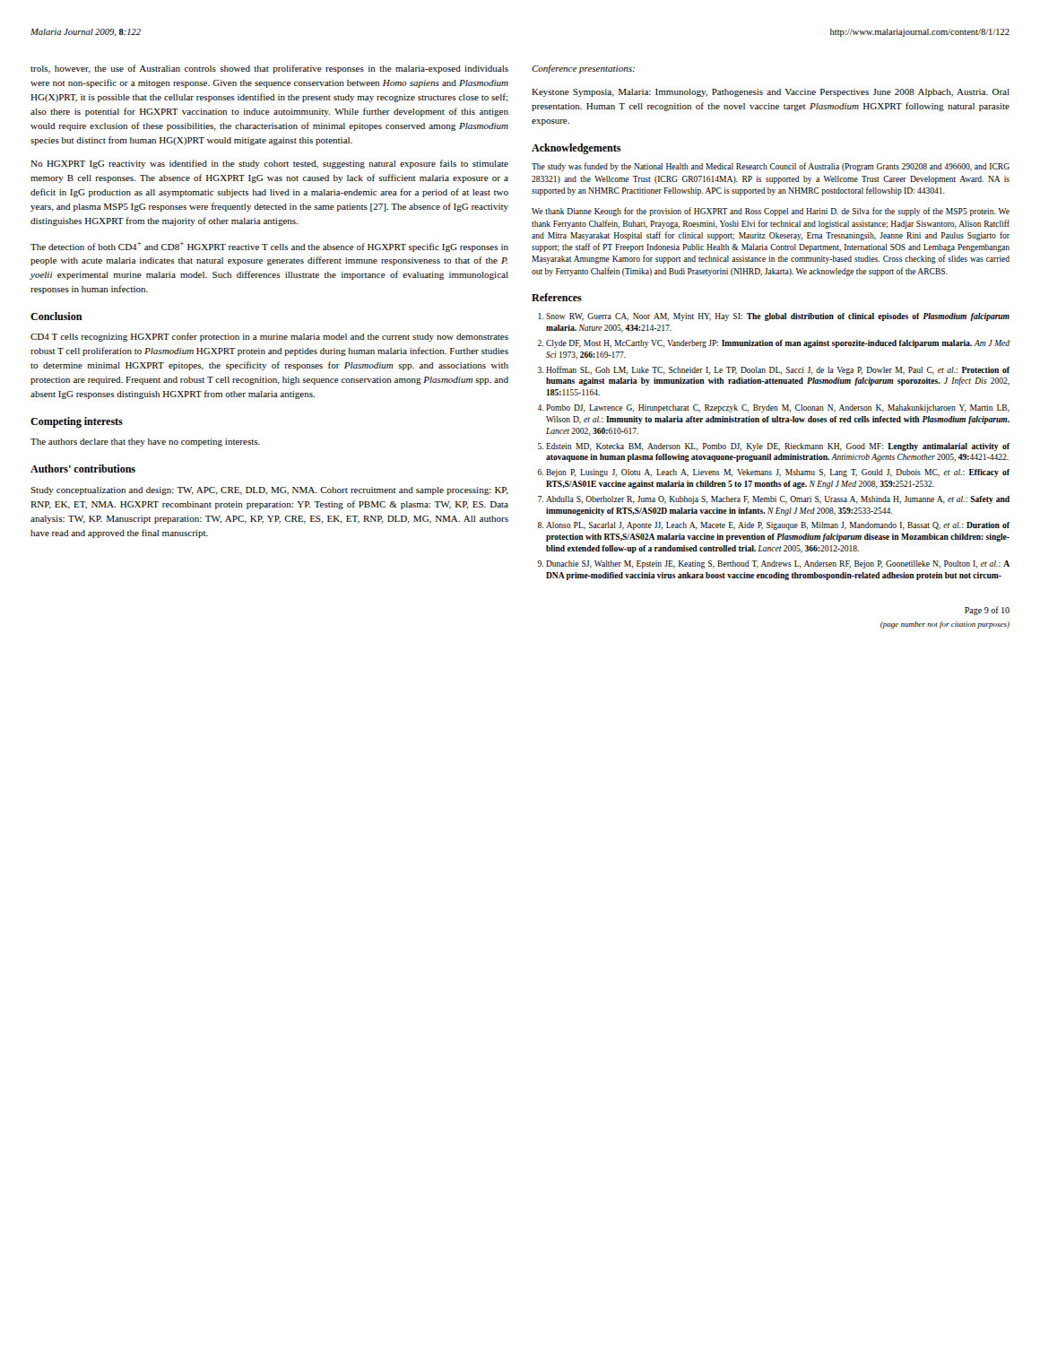Malaria Journal 2009, 8:122
http://www.malariajournal.com/content/8/1/122
trols, however, the use of Australian controls showed that proliferative responses in the malaria-exposed individuals were not non-specific or a mitogen response. Given the sequence conservation between Homo sapiens and Plasmodium HG(X)PRT, it is possible that the cellular responses identified in the present study may recognize structures close to self; also there is potential for HGXPRT vaccination to induce autoimmunity. While further development of this antigen would require exclusion of these possibilities, the characterisation of minimal epitopes conserved among Plasmodium species but distinct from human HG(X)PRT would mitigate against this potential.
No HGXPRT IgG reactivity was identified in the study cohort tested, suggesting natural exposure fails to stimulate memory B cell responses. The absence of HGXPRT IgG was not caused by lack of sufficient malaria exposure or a deficit in IgG production as all asymptomatic subjects had lived in a malaria-endemic area for a period of at least two years, and plasma MSP5 IgG responses were frequently detected in the same patients [27]. The absence of IgG reactivity distinguishes HGXPRT from the majority of other malaria antigens.
The detection of both CD4+ and CD8+ HGXPRT reactive T cells and the absence of HGXPRT specific IgG responses in people with acute malaria indicates that natural exposure generates different immune responsiveness to that of the P. yoelii experimental murine malaria model. Such differences illustrate the importance of evaluating immunological responses in human infection.
Conclusion
CD4 T cells recognizing HGXPRT confer protection in a murine malaria model and the current study now demonstrates robust T cell proliferation to Plasmodium HGXPRT protein and peptides during human malaria infection. Further studies to determine minimal HGXPRT epitopes, the specificity of responses for Plasmodium spp. and associations with protection are required. Frequent and robust T cell recognition, high sequence conservation among Plasmodium spp. and absent IgG responses distinguish HGXPRT from other malaria antigens.
Competing interests
The authors declare that they have no competing interests.
Authors' contributions
Study conceptualization and design: TW, APC, CRE, DLD, MG, NMA. Cohort recruitment and sample processing: KP, RNP, EK, ET, NMA. HGXPRT recombinant protein preparation: YP. Testing of PBMC & plasma: TW, KP, ES. Data analysis: TW, KP. Manuscript preparation: TW, APC, KP, YP, CRE, ES, EK, ET, RNP, DLD, MG, NMA. All authors have read and approved the final manuscript.
Conference presentations:
Keystone Symposia, Malaria: Immunology, Pathogenesis and Vaccine Perspectives June 2008 Alpbach, Austria. Oral presentation. Human T cell recognition of the novel vaccine target Plasmodium HGXPRT following natural parasite exposure.
Acknowledgements
The study was funded by the National Health and Medical Research Council of Australia (Program Grants 290208 and 496600, and ICRG 283321) and the Wellcome Trust (ICRG GR071614MA). RP is supported by a Wellcome Trust Career Development Award. NA is supported by an NHMRC Practitioner Fellowship. APC is supported by an NHMRC postdoctoral fellowship ID: 443041.
We thank Dianne Keough for the provision of HGXPRT and Ross Coppel and Harini D. de Silva for the supply of the MSP5 protein. We thank Ferryanto Chalfein, Buhari, Prayoga, Roesmini, Yoshi Elvi for technical and logistical assistance; Hadjar Siswantoro, Alison Ratcliff and Mitra Masyarakat Hospital staff for clinical support; Mauritz Okeseray, Erna Tresnaningsih, Jeanne Rini and Paulus Sugiarto for support; the staff of PT Freeport Indonesia Public Health & Malaria Control Department, International SOS and Lembaga Pengembangan Masyarakat Amungme Kamoro for support and technical assistance in the community-based studies. Cross checking of slides was carried out by Ferryanto Chalfein (Timika) and Budi Prasetyorini (NIHRD, Jakarta). We acknowledge the support of the ARCBS.
References
Snow RW, Guerra CA, Noor AM, Myint HY, Hay SI: The global distribution of clinical episodes of Plasmodium falciparum malaria. Nature 2005, 434: 214-217.
Clyde DF, Most H, McCarthy VC, Vanderberg JP: Immunization of man against sporozite-induced falciparum malaria. Am J Med Sci 1973, 266: 169-177.
Hoffman SL, Goh LM, Luke TC, Schneider I, Le TP, Doolan DL, Sacci J, de la Vega P, Dowler M, Paul C, et al.: Protection of humans against malaria by immunization with radiation-attenuated Plasmodium falciparum sporozoites. J Infect Dis 2002, 185: 1155-1164.
Pombo DJ, Lawrence G, Hirunpetcharat C, Rzepczyk C, Bryden M, Cloonan N, Anderson K, Mahakunkijcharoen Y, Martin LB, Wilson D, et al.: Immunity to malaria after administration of ultra-low doses of red cells infected with Plasmodium falciparum. Lancet 2002, 360: 610-617.
Edstein MD, Kotecka BM, Anderson KL, Pombo DJ, Kyle DE, Rieckmann KH, Good MF: Lengthy antimalarial activity of atovaquone in human plasma following atovaquone-proguanil administration. Antimicrob Agents Chemother 2005, 49: 4421-4422.
Bejon P, Lusingu J, Olotu A, Leach A, Lievens M, Vekemans J, Mshamu S, Lang T, Gould J, Dubois MC, et al.: Efficacy of RTS,S/AS01E vaccine against malaria in children 5 to 17 months of age. N Engl J Med 2008, 359: 2521-2532.
Abdulla S, Oberholzer R, Juma O, Kubhoja S, Machera F, Membi C, Omari S, Urassa A, Mshinda H, Jumanne A, et al.: Safety and immunogenicity of RTS,S/AS02D malaria vaccine in infants. N Engl J Med 2008, 359: 2533-2544.
Alonso PL, Sacarlal J, Aponte JJ, Leach A, Macete E, Aide P, Sigauque B, Milman J, Mandomando I, Bassat Q, et al.: Duration of protection with RTS,S/AS02A malaria vaccine in prevention of Plasmodium falciparum disease in Mozambican children: single-blind extended follow-up of a randomised controlled trial. Lancet 2005, 366: 2012-2018.
Dunachie SJ, Walther M, Epstein JE, Keating S, Berthoud T, Andrews L, Andersen RF, Bejon P, Goonetilleke N, Poulton I, et al.: A DNA prime-modified vaccinia virus ankara boost vaccine encoding thrombospondin-related adhesion protein but not circum-
Page 9 of 10
(page number not for citation purposes)